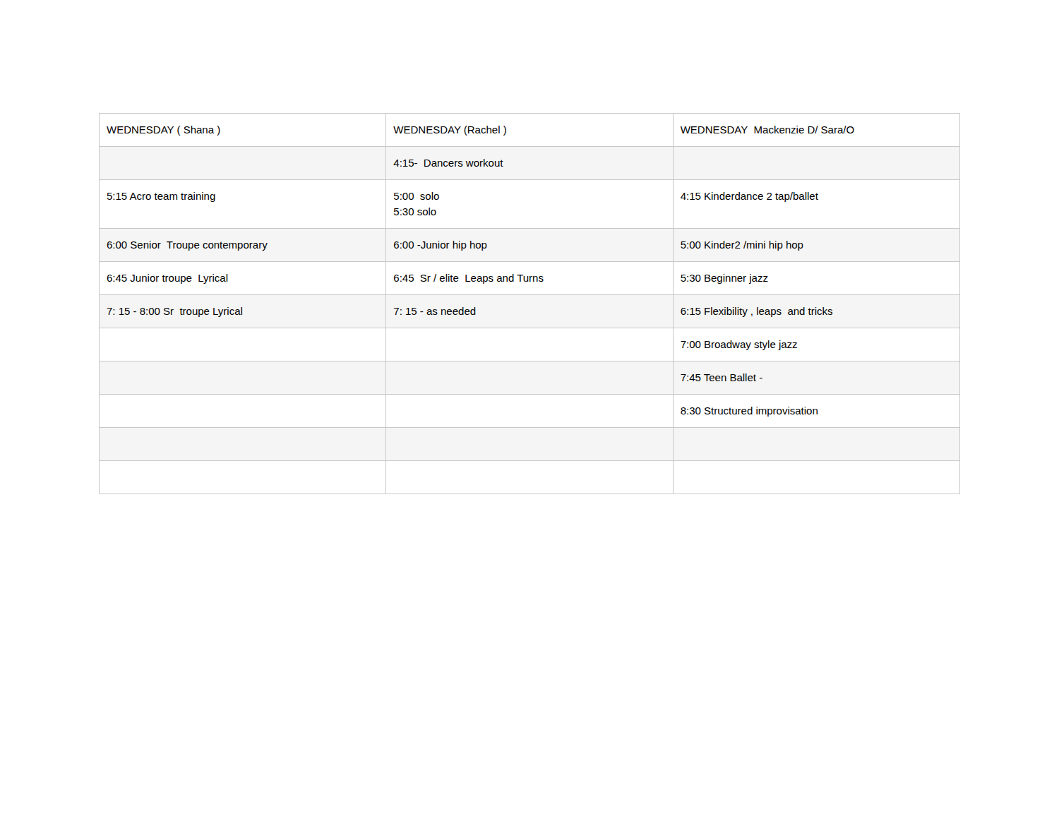| WEDNESDAY ( Shana ) | WEDNESDAY (Rachel ) | WEDNESDAY Mackenzie D/ Sara/O |
| | 4:15- Dancers workout | |
| 5:15 Acro team training | 5:00 solo 5:30 solo | 4:15 Kinderdance 2 tap/ballet |
| 6:00 Senior Troupe contemporary | 6:00 -Junior hip hop | 5:00 Kinder2 /mini hip hop |
| 6:45 Junior troupe Lyrical | 6:45 Sr / elite Leaps and Turns | 5:30 Beginner jazz |
| 7: 15 - 8:00 Sr troupe Lyrical | 7: 15 - as needed | 6:15 Flexibility , leaps and tricks |
| | | 7:00 Broadway style jazz |
| | | 7:45 Teen Ballet - |
| | | 8:30 Structured improvisation |